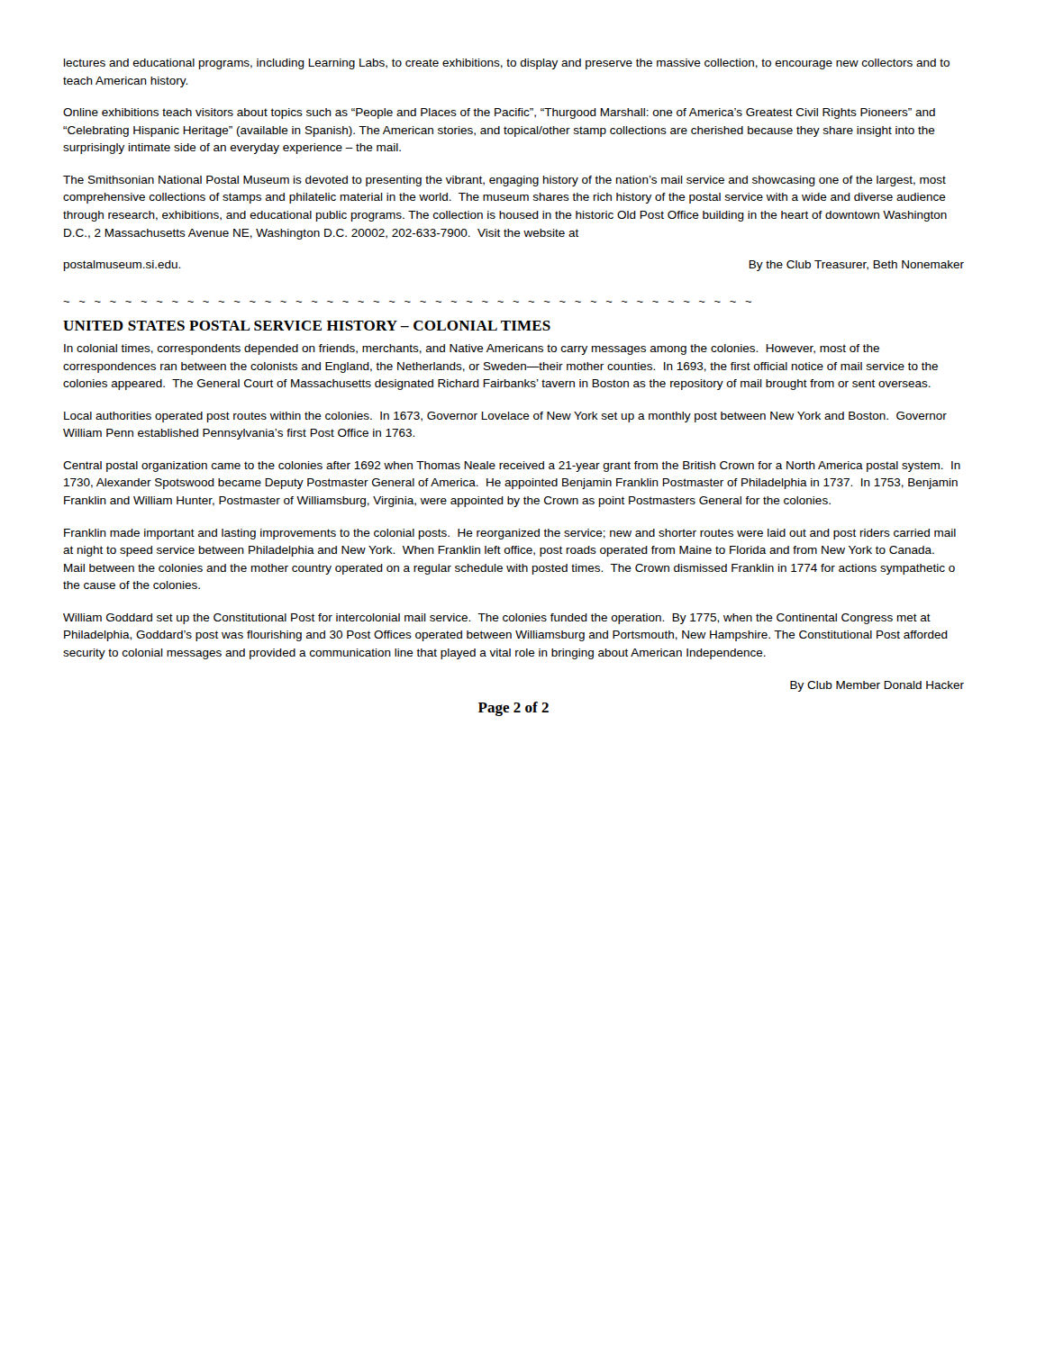lectures and educational programs, including Learning Labs, to create exhibitions, to display and preserve the massive collection, to encourage new collectors and to teach American history.
Online exhibitions teach visitors about topics such as “People and Places of the Pacific”, “Thurgood Marshall: one of America’s Greatest Civil Rights Pioneers” and “Celebrating Hispanic Heritage” (available in Spanish). The American stories, and topical/other stamp collections are cherished because they share insight into the surprisingly intimate side of an everyday experience – the mail.
The Smithsonian National Postal Museum is devoted to presenting the vibrant, engaging history of the nation’s mail service and showcasing one of the largest, most comprehensive collections of stamps and philatelic material in the world. The museum shares the rich history of the postal service with a wide and diverse audience through research, exhibitions, and educational public programs. The collection is housed in the historic Old Post Office building in the heart of downtown Washington D.C., 2 Massachusetts Avenue NE, Washington D.C. 20002, 202-633-7900. Visit the website at
postalmuseum.si.edu. By the Club Treasurer, Beth Nonemaker
~ ~ ~ ~ ~ ~ ~ ~ ~ ~ ~ ~ ~ ~ ~ ~ ~ ~ ~ ~ ~ ~ ~ ~ ~ ~ ~ ~ ~ ~ ~ ~ ~ ~ ~ ~ ~ ~ ~ ~ ~ ~ ~ ~ ~
UNITED STATES POSTAL SERVICE HISTORY – COLONIAL TIMES
In colonial times, correspondents depended on friends, merchants, and Native Americans to carry messages among the colonies. However, most of the correspondences ran between the colonists and England, the Netherlands, or Sweden—their mother counties. In 1693, the first official notice of mail service to the colonies appeared. The General Court of Massachusetts designated Richard Fairbanks’ tavern in Boston as the repository of mail brought from or sent overseas.
Local authorities operated post routes within the colonies. In 1673, Governor Lovelace of New York set up a monthly post between New York and Boston. Governor William Penn established Pennsylvania’s first Post Office in 1763.
Central postal organization came to the colonies after 1692 when Thomas Neale received a 21-year grant from the British Crown for a North America postal system. In 1730, Alexander Spotswood became Deputy Postmaster General of America. He appointed Benjamin Franklin Postmaster of Philadelphia in 1737. In 1753, Benjamin Franklin and William Hunter, Postmaster of Williamsburg, Virginia, were appointed by the Crown as point Postmasters General for the colonies.
Franklin made important and lasting improvements to the colonial posts. He reorganized the service; new and shorter routes were laid out and post riders carried mail at night to speed service between Philadelphia and New York. When Franklin left office, post roads operated from Maine to Florida and from New York to Canada. Mail between the colonies and the mother country operated on a regular schedule with posted times. The Crown dismissed Franklin in 1774 for actions sympathetic o the cause of the colonies.
William Goddard set up the Constitutional Post for intercolonial mail service. The colonies funded the operation. By 1775, when the Continental Congress met at Philadelphia, Goddard’s post was flourishing and 30 Post Offices operated between Williamsburg and Portsmouth, New Hampshire. The Constitutional Post afforded security to colonial messages and provided a communication line that played a vital role in bringing about American Independence.
By Club Member Donald Hacker
Page 2 of 2